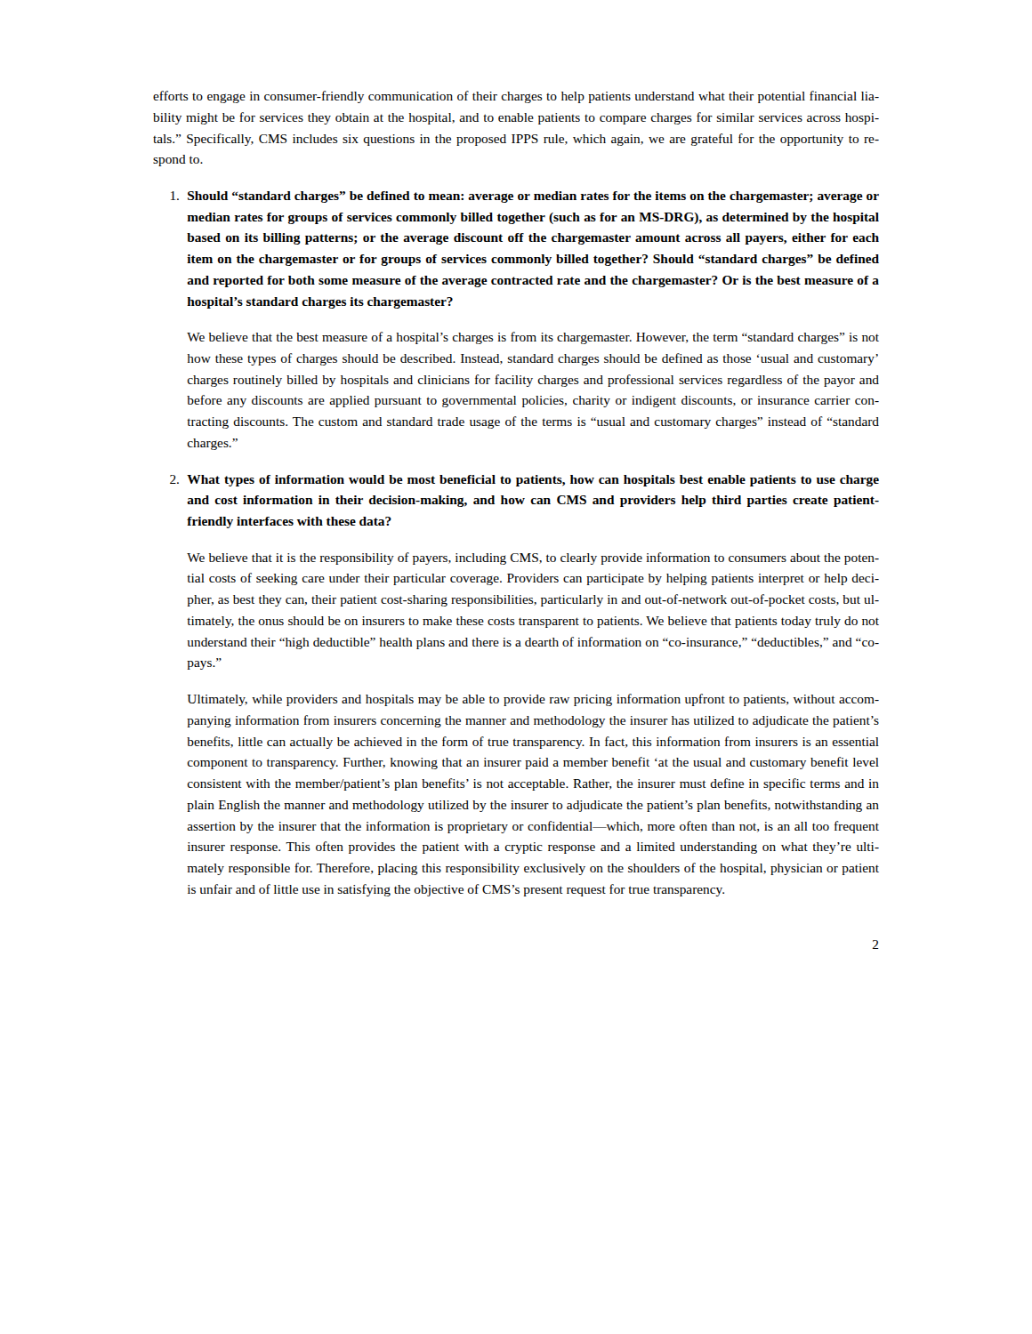efforts to engage in consumer-friendly communication of their charges to help patients understand what their potential financial liability might be for services they obtain at the hospital, and to enable patients to compare charges for similar services across hospitals.” Specifically, CMS includes six questions in the proposed IPPS rule, which again, we are grateful for the opportunity to respond to.
Should “standard charges” be defined to mean: average or median rates for the items on the chargemaster; average or median rates for groups of services commonly billed together (such as for an MS-DRG), as determined by the hospital based on its billing patterns; or the average discount off the chargemaster amount across all payers, either for each item on the chargemaster or for groups of services commonly billed together? Should “standard charges” be defined and reported for both some measure of the average contracted rate and the chargemaster? Or is the best measure of a hospital’s standard charges its chargemaster?
We believe that the best measure of a hospital’s charges is from its chargemaster. However, the term “standard charges” is not how these types of charges should be described. Instead, standard charges should be defined as those ‘usual and customary’ charges routinely billed by hospitals and clinicians for facility charges and professional services regardless of the payor and before any discounts are applied pursuant to governmental policies, charity or indigent discounts, or insurance carrier contracting discounts. The custom and standard trade usage of the terms is “usual and customary charges” instead of “standard charges.”
What types of information would be most beneficial to patients, how can hospitals best enable patients to use charge and cost information in their decision-making, and how can CMS and providers help third parties create patient-friendly interfaces with these data?
We believe that it is the responsibility of payers, including CMS, to clearly provide information to consumers about the potential costs of seeking care under their particular coverage. Providers can participate by helping patients interpret or help decipher, as best they can, their patient cost-sharing responsibilities, particularly in and out-of-network out-of-pocket costs, but ultimately, the onus should be on insurers to make these costs transparent to patients. We believe that patients today truly do not understand their “high deductible” health plans and there is a dearth of information on “co-insurance,” “deductibles,” and “co-pays.”
Ultimately, while providers and hospitals may be able to provide raw pricing information upfront to patients, without accompanying information from insurers concerning the manner and methodology the insurer has utilized to adjudicate the patient’s benefits, little can actually be achieved in the form of true transparency. In fact, this information from insurers is an essential component to transparency. Further, knowing that an insurer paid a member benefit ‘at the usual and customary benefit level consistent with the member/patient’s plan benefits’ is not acceptable. Rather, the insurer must define in specific terms and in plain English the manner and methodology utilized by the insurer to adjudicate the patient’s plan benefits, notwithstanding an assertion by the insurer that the information is proprietary or confidential—which, more often than not, is an all too frequent insurer response. This often provides the patient with a cryptic response and a limited understanding on what they’re ultimately responsible for. Therefore, placing this responsibility exclusively on the shoulders of the hospital, physician or patient is unfair and of little use in satisfying the objective of CMS’s present request for true transparency.
2